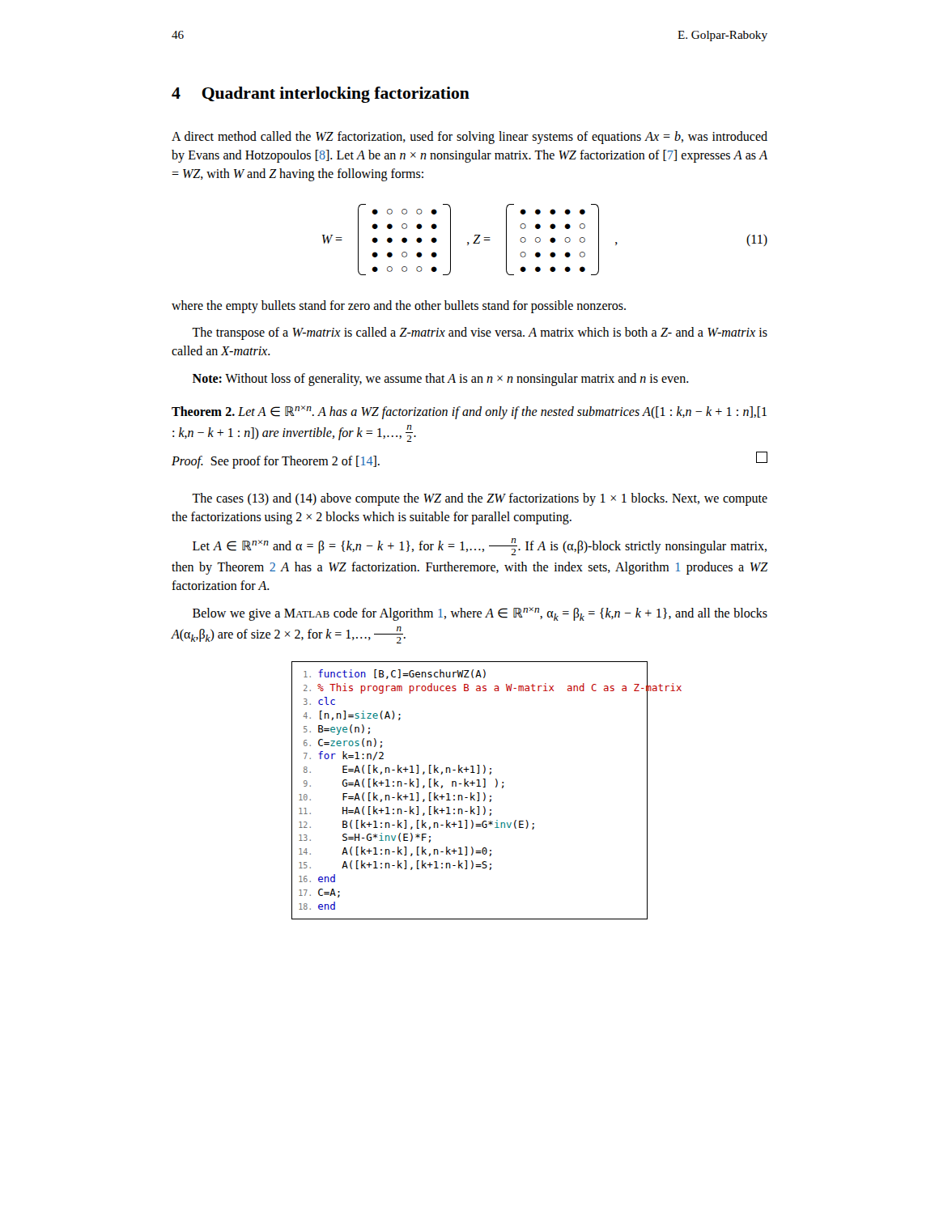46 E. Golpar-Raboky
4 Quadrant interlocking factorization
A direct method called the WZ factorization, used for solving linear systems of equations Ax = b, was introduced by Evans and Hotzopoulos [8]. Let A be an n × n nonsingular matrix. The WZ factorization of [7] expresses A as A = WZ, with W and Z having the following forms:
W = , Z = , (11)
where the empty bullets stand for zero and the other bullets stand for possible nonzeros.
The transpose of a W-matrix is called a Z-matrix and vise versa. A matrix which is both a Z- and a W-matrix is called an X-matrix.
Note: Without loss of generality, we assume that A is an n × n nonsingular matrix and n is even.
Theorem 2. Let A ∈ ℝn×n. A has a WZ factorization if and only if the nested submatrices A([1 : k,n − k + 1 : n],[1 : k,n − k + 1 : n]) are invertible, for k = 1,…, n 2.
Proof. See proof for Theorem 2 of [14].
The cases (13) and (14) above compute the WZ and the ZW factorizations by 1 × 1 blocks. Next, we compute the factorizations using 2 × 2 blocks which is suitable for parallel computing.
Let A ∈ ℝn×n and α = β = {k,n − k + 1}, for k = 1,…, n 2. If A is (α,β)-block strictly nonsingular matrix, then by Theorem 2 A has a WZ factorization. Furtheremore, with the index sets, Algorithm 1 produces a WZ factorization for A.
Below we give a MATLAB code for Algorithm 1, where A ∈ ℝn×n, αk = βk = {k,n − k + 1}, and all the blocks A(αk,βk) are of size 2 × 2, for k = 1,…, n 2.
function [B,C]=GenschurWZ(A)
% This program produces B as a W-matrix and C as a Z-matrix
clc
[n,n]=size(A);
B=eye(n);
C=zeros(n);
for k=1:n/2
E=A([k,n-k+1],[k,n-k+1]);
G=A([k+1:n-k],[k, n-k+1] );
F=A([k,n-k+1],[k+1:n-k]);
H=A([k+1:n-k],[k+1:n-k]);
B([k+1:n-k],[k,n-k+1])=G*inv(E);
S=H-G*inv(E)*F;
A([k+1:n-k],[k,n-k+1])=0;
A([k+1:n-k],[k+1:n-k])=S;
end
C=A;
end